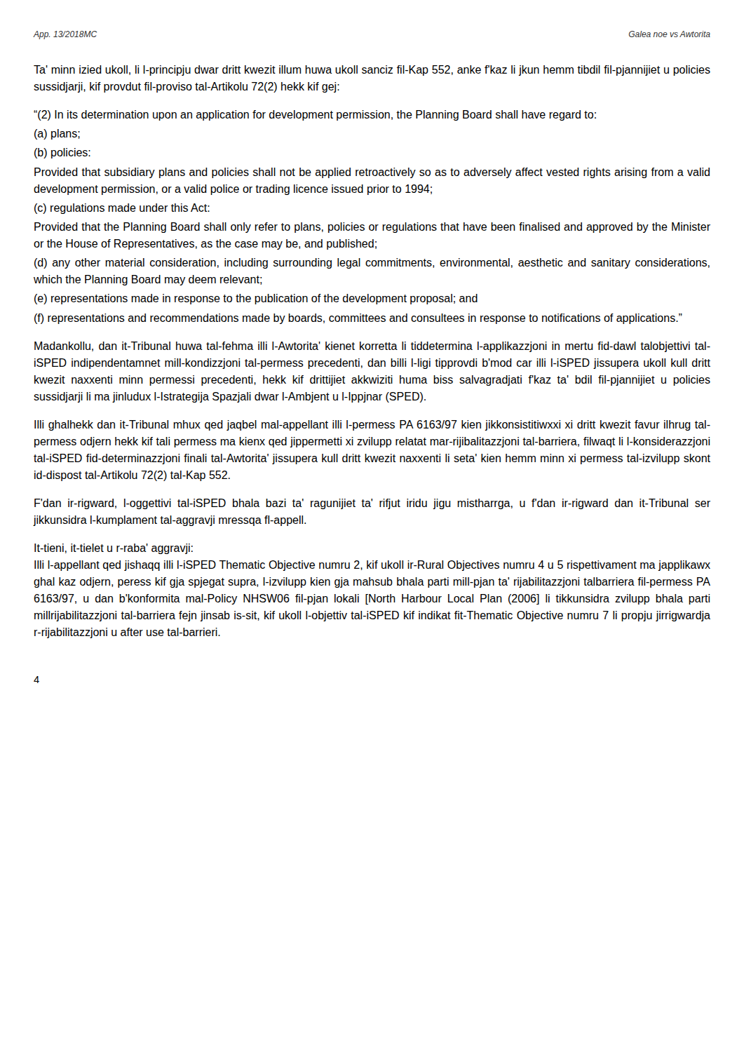App. 13/2018MC Galea noe vs Awtorita
Ta' minn izied ukoll, li l-principju dwar dritt kwezit illum huwa ukoll sanciz fil-Kap 552, anke f'kaz li jkun hemm tibdil fil-pjannijiet u policies sussidjarji, kif provdut fil-proviso tal-Artikolu 72(2) hekk kif gej:
“(2) In its determination upon an application for development permission, the Planning Board shall have regard to:
(a) plans;
(b) policies:
Provided that subsidiary plans and policies shall not be applied retroactively so as to adversely affect vested rights arising from a valid development permission, or a valid police or trading licence issued prior to 1994;
(c) regulations made under this Act:
Provided that the Planning Board shall only refer to plans, policies or regulations that have been finalised and approved by the Minister or the House of Representatives, as the case may be, and published;
(d) any other material consideration, including surrounding legal commitments, environmental, aesthetic and sanitary considerations, which the Planning Board may deem relevant;
(e) representations made in response to the publication of the development proposal; and
(f) representations and recommendations made by boards, committees and consultees in response to notifications of applications.”
Madankollu, dan it-Tribunal huwa tal-fehma illi l-Awtorita' kienet korretta li tiddetermina l-applikazzjoni in mertu fid-dawl talobjettivi tal-iSPED indipendentamnet mill-kondizzjoni tal-permess precedenti, dan billi l-ligi tipprovdi b'mod car illi l-iSPED jissupera ukoll kull dritt kwezit naxxenti minn permessi precedenti, hekk kif drittijiet akkwiziti huma biss salvagradjati f'kaz ta' bdil fil-pjannijiet u policies sussidjarji li ma jinludux l-Istrategija Spazjali dwar l-Ambjent u l-Ippjnar (SPED).
Illi ghalhekk dan it-Tribunal mhux qed jaqbel mal-appellant illi l-permess PA 6163/97 kien jikkonsistitiwxxi xi dritt kwezit favur ilhrug tal-permess odjern hekk kif tali permess ma kienx qed jippermetti xi zvilupp relatat mar-rijibalitazzjoni tal-barriera, filwaqt li l-konsiderazzjoni tal-iSPED fid-determinazzjoni finali tal-Awtorita' jissupera kull dritt kwezit naxxenti li seta' kien hemm minn xi permess tal-izvilupp skont id-dispost tal-Artikolu 72(2) tal-Kap 552.
F'dan ir-rigward, l-oggettivi tal-iSPED bhala bazi ta' ragunijiet ta' rifjut iridu jigu mistharrga, u f'dan ir-rigward dan it-Tribunal ser jikkunsidra l-kumplament tal-aggravji mressqa fl-appell.
It-tieni, it-tielet u r-raba' aggravji:
Illi l-appellant qed jishaqq illi l-iSPED Thematic Objective numru 2, kif ukoll ir-Rural Objectives numru 4 u 5 rispettivament ma japplikawx ghal kaz odjern, peress kif gja spjegat supra, l-izvilupp kien gja mahsub bhala parti mill-pjan ta' rijabilitazzjoni talbarriera fil-permess PA 6163/97, u dan b'konformita mal-Policy NHSW06 fil-pjan lokali [North Harbour Local Plan (2006] li tikkunsidra zvilupp bhala parti millrijabilitazzjoni tal-barriera fejn jinsab is-sit, kif ukoll l-objettiv tal-iSPED kif indikat fit-Thematic Objective numru 7 li propju jirrigwardja r-rijabilitazzjoni u after use tal-barrieri.
4